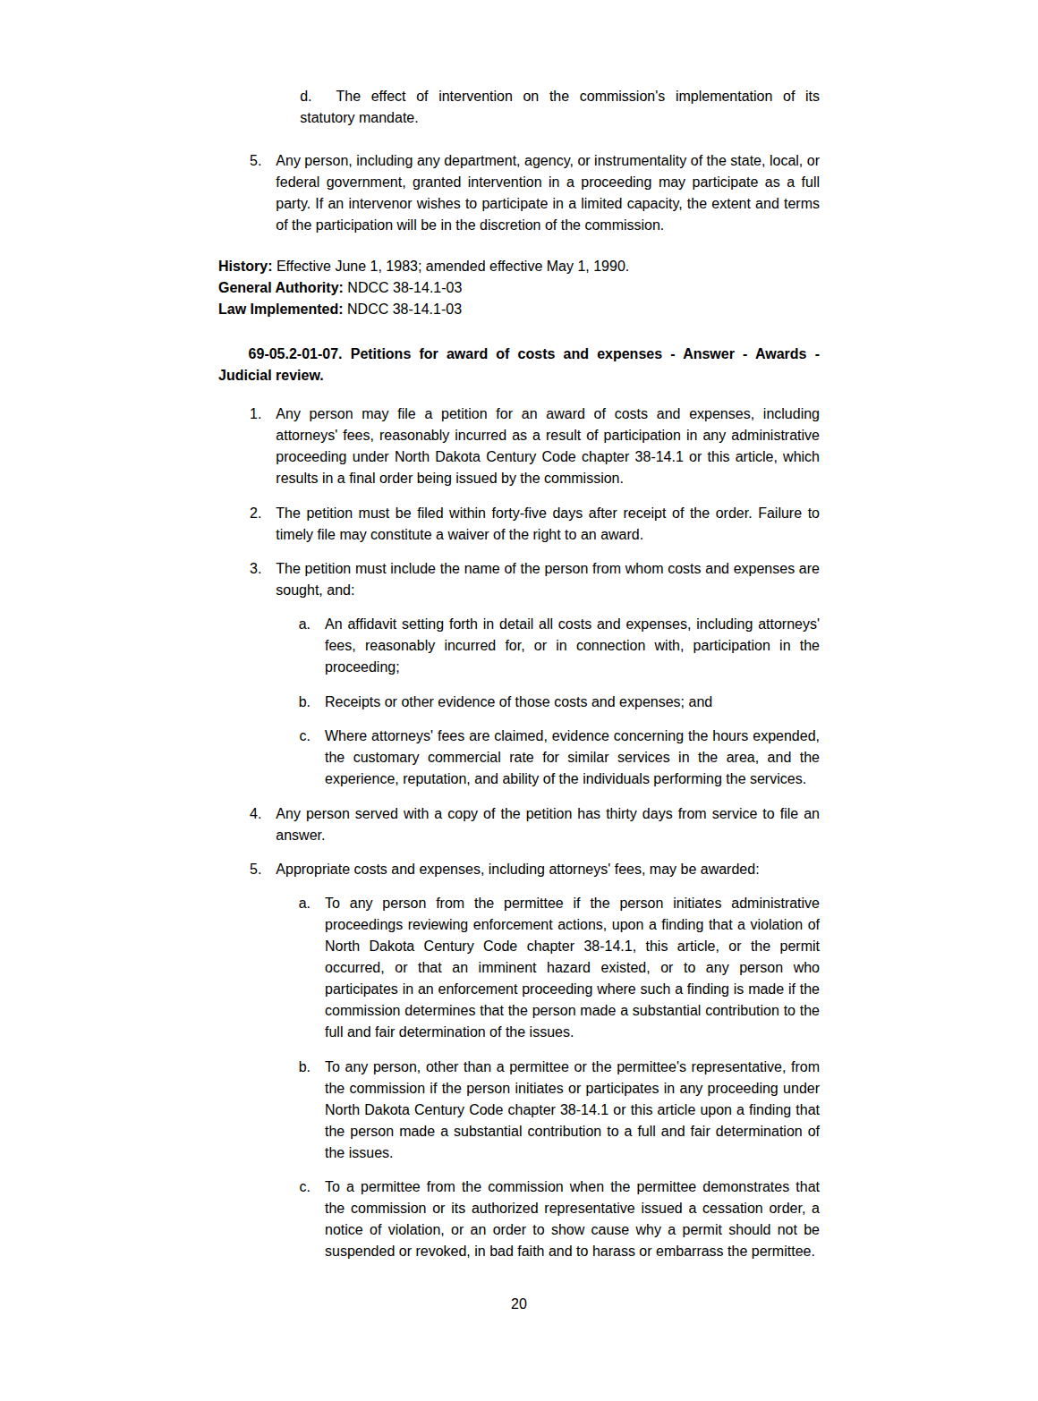d. The effect of intervention on the commission's implementation of its statutory mandate.
Any person, including any department, agency, or instrumentality of the state, local, or federal government, granted intervention in a proceeding may participate as a full party. If an intervenor wishes to participate in a limited capacity, the extent and terms of the participation will be in the discretion of the commission.
History: Effective June 1, 1983; amended effective May 1, 1990.
General Authority: NDCC 38-14.1-03
Law Implemented: NDCC 38-14.1-03
69-05.2-01-07. Petitions for award of costs and expenses - Answer - Awards - Judicial review.
Any person may file a petition for an award of costs and expenses, including attorneys' fees, reasonably incurred as a result of participation in any administrative proceeding under North Dakota Century Code chapter 38-14.1 or this article, which results in a final order being issued by the commission.
The petition must be filed within forty-five days after receipt of the order. Failure to timely file may constitute a waiver of the right to an award.
The petition must include the name of the person from whom costs and expenses are sought, and:
An affidavit setting forth in detail all costs and expenses, including attorneys' fees, reasonably incurred for, or in connection with, participation in the proceeding;
Receipts or other evidence of those costs and expenses; and
Where attorneys' fees are claimed, evidence concerning the hours expended, the customary commercial rate for similar services in the area, and the experience, reputation, and ability of the individuals performing the services.
Any person served with a copy of the petition has thirty days from service to file an answer.
Appropriate costs and expenses, including attorneys' fees, may be awarded:
To any person from the permittee if the person initiates administrative proceedings reviewing enforcement actions, upon a finding that a violation of North Dakota Century Code chapter 38-14.1, this article, or the permit occurred, or that an imminent hazard existed, or to any person who participates in an enforcement proceeding where such a finding is made if the commission determines that the person made a substantial contribution to the full and fair determination of the issues.
To any person, other than a permittee or the permittee's representative, from the commission if the person initiates or participates in any proceeding under North Dakota Century Code chapter 38-14.1 or this article upon a finding that the person made a substantial contribution to a full and fair determination of the issues.
To a permittee from the commission when the permittee demonstrates that the commission or its authorized representative issued a cessation order, a notice of violation, or an order to show cause why a permit should not be suspended or revoked, in bad faith and to harass or embarrass the permittee.
20